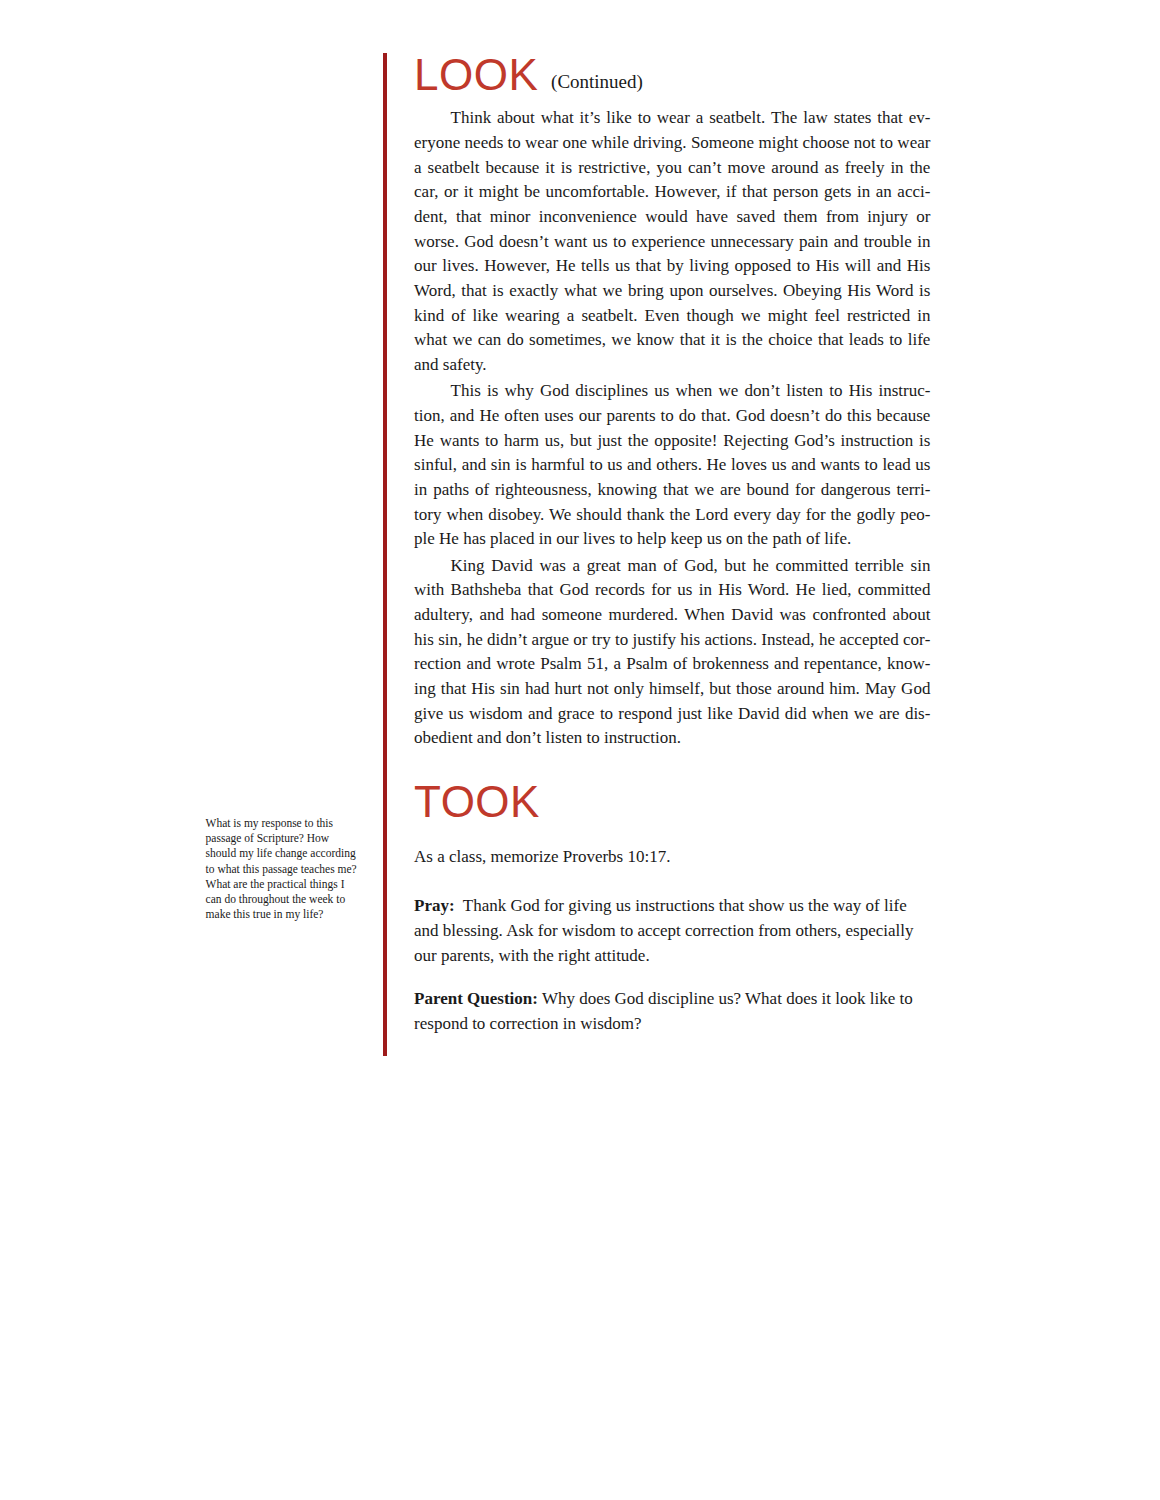What is my response to this passage of Scripture? How should my life change according to what this passage teaches me? What are the practical things I can do throughout the week to make this true in my life?
LOOK (Continued)
Think about what it’s like to wear a seatbelt. The law states that everyone needs to wear one while driving. Someone might choose not to wear a seatbelt because it is restrictive, you can’t move around as freely in the car, or it might be uncomfortable. However, if that person gets in an accident, that minor inconvenience would have saved them from injury or worse. God doesn’t want us to experience unnecessary pain and trouble in our lives. However, He tells us that by living opposed to His will and His Word, that is exactly what we bring upon ourselves. Obeying His Word is kind of like wearing a seatbelt. Even though we might feel restricted in what we can do sometimes, we know that it is the choice that leads to life and safety.
This is why God disciplines us when we don’t listen to His instruction, and He often uses our parents to do that. God doesn’t do this because He wants to harm us, but just the opposite! Rejecting God’s instruction is sinful, and sin is harmful to us and others. He loves us and wants to lead us in paths of righteousness, knowing that we are bound for dangerous territory when disobey. We should thank the Lord every day for the godly people He has placed in our lives to help keep us on the path of life.
King David was a great man of God, but he committed terrible sin with Bathsheba that God records for us in His Word. He lied, committed adultery, and had someone murdered. When David was confronted about his sin, he didn’t argue or try to justify his actions. Instead, he accepted correction and wrote Psalm 51, a Psalm of brokenness and repentance, knowing that His sin had hurt not only himself, but those around him. May God give us wisdom and grace to respond just like David did when we are disobedient and don’t listen to instruction.
TOOK
As a class, memorize Proverbs 10:17.
Pray: Thank God for giving us instructions that show us the way of life and blessing. Ask for wisdom to accept correction from others, especially our parents, with the right attitude.
Parent Question: Why does God discipline us? What does it look like to respond to correction in wisdom?